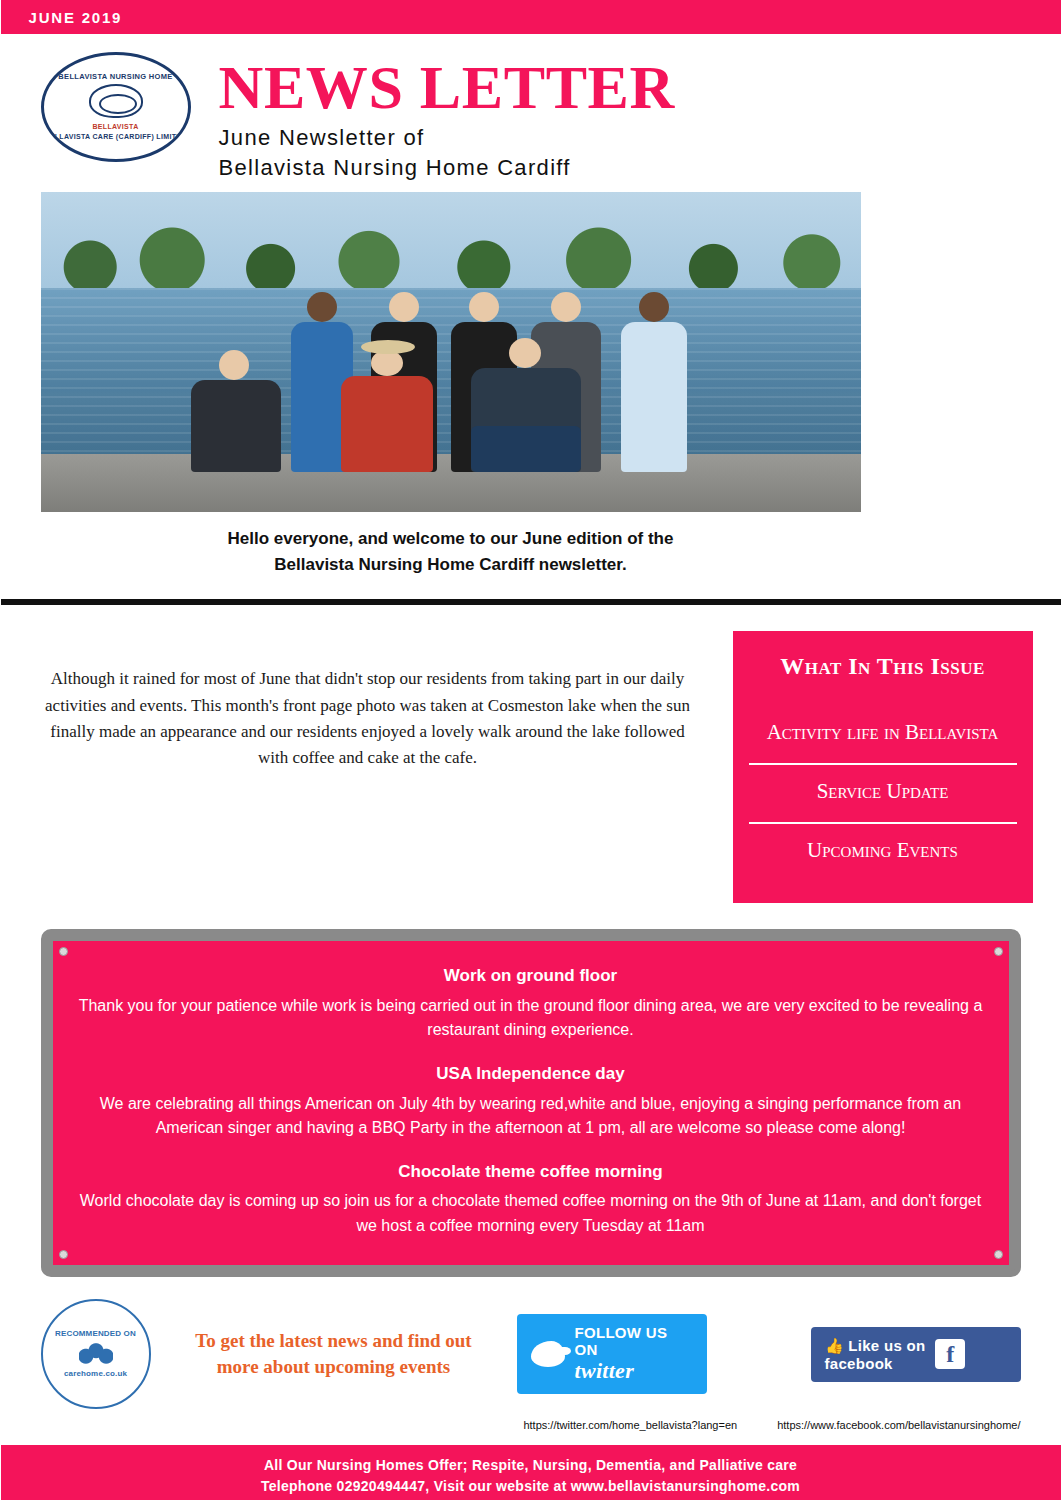JUNE 2019
BELLAVISTA NURSING HOME
BELLAVISTA
BELLAVISTA CARE (CARDIFF) LIMITED
NEWS LETTER
June Newsletter of
Bellavista Nursing Home Cardiff
Hello everyone, and welcome to our June edition of the
Bellavista Nursing Home Cardiff newsletter.
Although it rained for most of June that didn't stop our residents from taking part in our daily activities and events. This month's front page photo was taken at Cosmeston lake when the sun finally made an appearance and our residents enjoyed a lovely walk around the lake followed with coffee and cake at the cafe.
What in This Issue
Activity life in Bellavista
Service Update
Upcoming Events
Work on ground floor
Thank you for your patience while work is being carried out in the ground floor dining area, we are very excited to be revealing a restaurant dining experience.
USA Independence day
We are celebrating all things American on July 4th by wearing red,white and blue, enjoying a singing performance from an American singer and having a BBQ Party in the afternoon at 1 pm, all are welcome so please come along!
Chocolate theme coffee morning
World chocolate day is coming up so join us for a chocolate themed coffee morning on the 9th of June at 11am, and don't forget we host a coffee morning every Tuesday at 11am
RECOMMENDED ON
carehome.co.uk
To get the latest news and find out
more about upcoming events
FOLLOW US ON
twitter
👍 Like us on
facebook f
https://twitter.com/home_bellavista?lang=en https://www.facebook.com/bellavistanursinghome/
All Our Nursing Homes Offer; Respite, Nursing, Dementia, and Palliative care
Telephone 02920494447, Visit our website at www.bellavistanursinghome.com